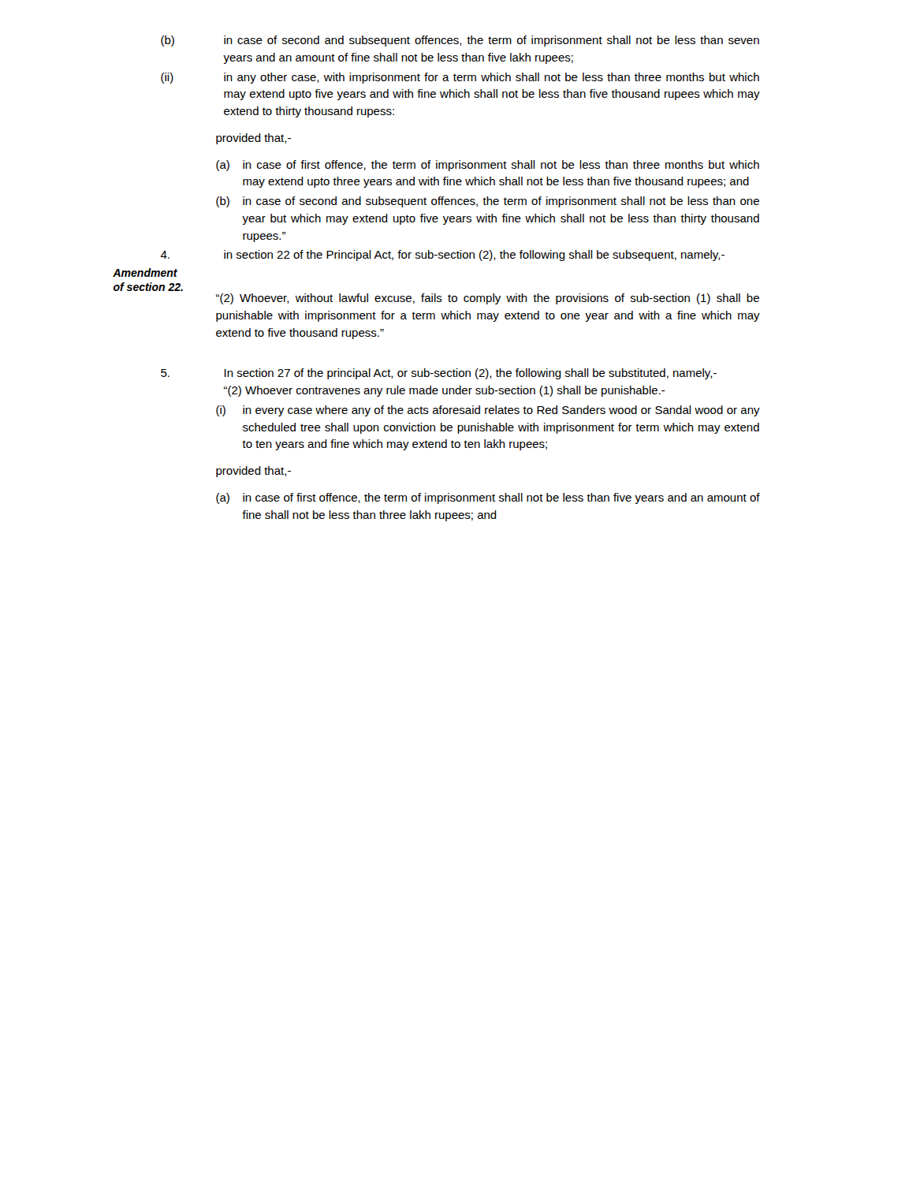(b)
in case of second and subsequent offences, the term of imprisonment shall not be less than seven years and an amount of fine shall not be less than five lakh rupees;
(ii)
in any other case, with imprisonment for a term which shall not be less than three months but which may extend upto five years and with fine which shall not be less than five thousand rupees which may extend to thirty thousand rupess:
provided that,-
(a)
in case of first offence, the term of imprisonment shall not be less than three months but which may extend upto three years and with fine which shall not be less than five thousand rupees; and
(b)
in case of second and subsequent offences, the term of imprisonment shall not be less than one year but which may extend upto five years with fine which shall not be less than thirty thousand rupees.”
4.
in section 22 of the Principal Act, for sub-section (2), the following shall be subsequent, namely,-
Amendment
of section 22.
“(2) Whoever, without lawful excuse, fails to comply with the provisions of sub-section (1) shall be punishable with imprisonment for a term which may extend to one year and with a fine which may extend to five thousand rupess.”
5.
In section 27 of the principal Act, or sub-section (2), the following shall be substituted, namely,-
“(2) Whoever contravenes any rule made under sub-section (1) shall be punishable.-
(i)
in every case where any of the acts aforesaid relates to Red Sanders wood or Sandal wood or any scheduled tree shall upon conviction be punishable with imprisonment for term which may extend to ten years and fine which may extend to ten lakh rupees;
provided that,-
(a)
in case of first offence, the term of imprisonment shall not be less than five years and an amount of fine shall not be less than three lakh rupees; and